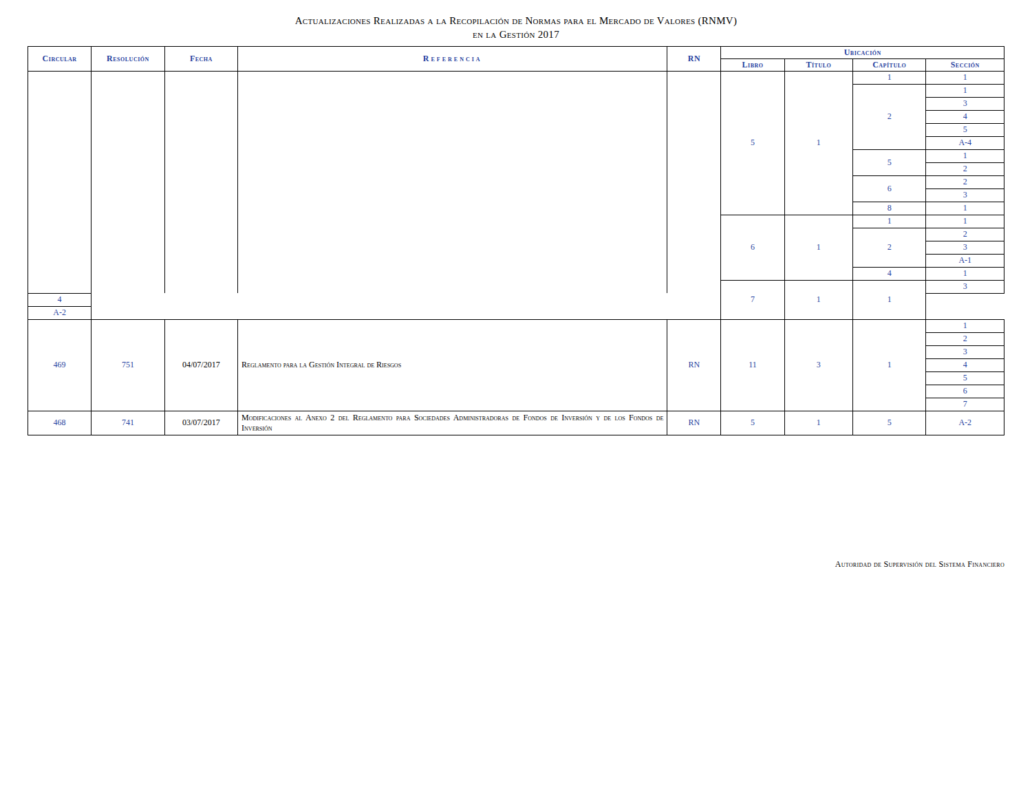Actualizaciones Realizadas a la Recopilación de Normas para el Mercado de Valores (RNMV) en la Gestión 2017
| Circular | Resolución | Fecha | Referencia | RN | Ubicación |
| --- | --- | --- | --- | --- | --- |
| Libro | Título | Capítulo | Sección |
| | | | | | 5 | 1 | 1 | 1 |
| 2 | 1 |
| 3 |
| 4 |
| 5 |
| A-4 |
| 5 | 1 |
| 2 |
| 6 | 2 |
| 3 |
| 8 | 1 |
| 6 | 1 | 1 | 1 |
| 2 | 2 |
| 3 |
| A-1 |
| 4 | 1 |
| 7 | 1 | 1 | 3 |
| 4 |
| A-2 |
| 469 | 751 | 04/07/2017 | Reglamento para la Gestión Integral de Riesgos | RN | 11 | 3 | 1 | 1 |
| 2 |
| 3 |
| 4 |
| 5 |
| 6 |
| 7 |
| 468 | 741 | 03/07/2017 | Modificaciones al Anexo 2 del Reglamento para Sociedades Administradoras de Fondos de Inversión y de los Fondos de Inversión | RN | 5 | 1 | 5 | A-2 |
Autoridad de Supervisión del Sistema Financiero